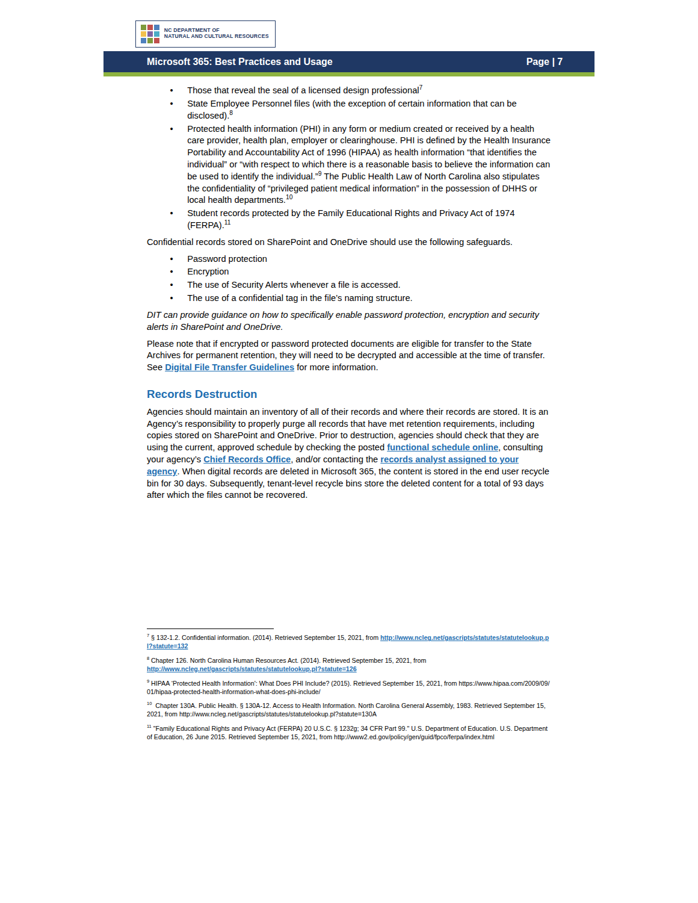NC Department of
Natural and Cultural Resources
Microsoft 365: Best Practices and Usage Page | 7
Those that reveal the seal of a licensed design professional7
State Employee Personnel files (with the exception of certain information that can be disclosed).8
Protected health information (PHI) in any form or medium created or received by a health care provider, health plan, employer or clearinghouse. PHI is defined by the Health Insurance Portability and Accountability Act of 1996 (HIPAA) as health information “that identifies the individual” or “with respect to which there is a reasonable basis to believe the information can be used to identify the individual.”9 The Public Health Law of North Carolina also stipulates the confidentiality of “privileged patient medical information” in the possession of DHHS or local health departments.10
Student records protected by the Family Educational Rights and Privacy Act of 1974 (FERPA).11
Confidential records stored on SharePoint and OneDrive should use the following safeguards.
Password protection
Encryption
The use of Security Alerts whenever a file is accessed.
The use of a confidential tag in the file’s naming structure.
DIT can provide guidance on how to specifically enable password protection, encryption and security alerts in SharePoint and OneDrive.
Please note that if encrypted or password protected documents are eligible for transfer to the State Archives for permanent retention, they will need to be decrypted and accessible at the time of transfer. See Digital File Transfer Guidelines for more information.
Records Destruction
Agencies should maintain an inventory of all of their records and where their records are stored. It is an Agency’s responsibility to properly purge all records that have met retention requirements, including copies stored on SharePoint and OneDrive. Prior to destruction, agencies should check that they are using the current, approved schedule by checking the posted functional schedule online, consulting your agency’s Chief Records Office, and/or contacting the records analyst assigned to your agency. When digital records are deleted in Microsoft 365, the content is stored in the end user recycle bin for 30 days. Subsequently, tenant-level recycle bins store the deleted content for a total of 93 days after which the files cannot be recovered.
7 § 132-1.2. Confidential information. (2014). Retrieved September 15, 2021, from http://www.ncleg.net/gascripts/statutes/statutelookup.pl?statute=132
8 Chapter 126. North Carolina Human Resources Act. (2014). Retrieved September 15, 2021, from
http://www.ncleg.net/gascripts/statutes/statutelookup.pl?statute=126
9 HIPAA ‘Protected Health Information': What Does PHI Include? (2015). Retrieved September 15, 2021, from https://www.hipaa.com/2009/09/01/hipaa-protected-health-information-what-does-phi-include/
10 Chapter 130A. Public Health. § 130A-12. Access to Health Information. North Carolina General Assembly, 1983. Retrieved September 15, 2021, from http://www.ncleg.net/gascripts/statutes/statutelookup.pl?statute=130A
11 "Family Educational Rights and Privacy Act (FERPA) 20 U.S.C. § 1232g; 34 CFR Part 99." U.S. Department of Education. U.S. Department of Education, 26 June 2015. Retrieved September 15, 2021, from http://www2.ed.gov/policy/gen/guid/fpco/ferpa/index.html